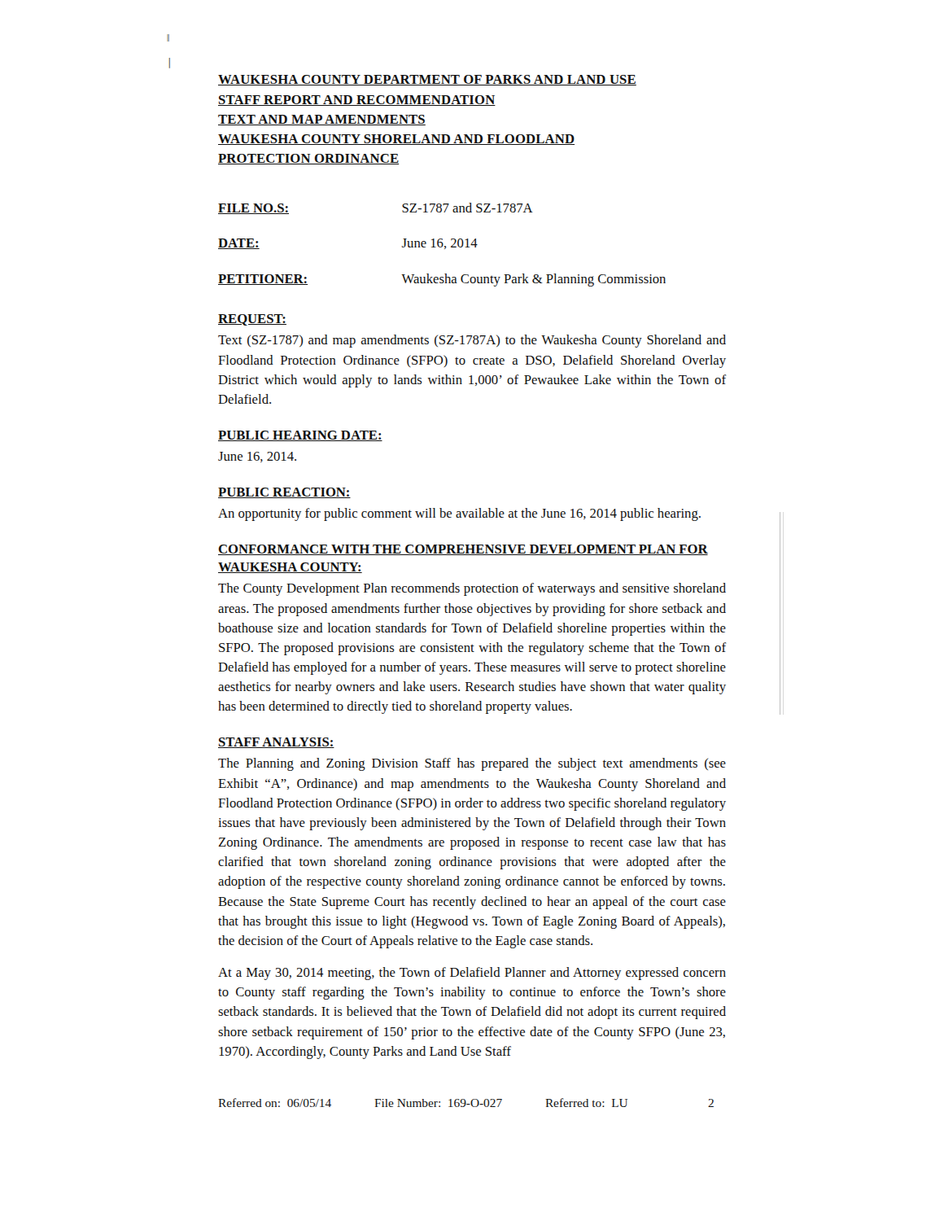‖ ∣
WAUKESHA COUNTY DEPARTMENT OF PARKS AND LAND USE
STAFF REPORT AND RECOMMENDATION
TEXT AND MAP AMENDMENTS
WAUKESHA COUNTY SHORELAND AND FLOODLAND
PROTECTION ORDINANCE
FILE NO.S:
SZ-1787 and SZ-1787A
DATE:
June 16, 2014
PETITIONER:
Waukesha County Park & Planning Commission
REQUEST:
Text (SZ-1787) and map amendments (SZ-1787A) to the Waukesha County Shoreland and Floodland Protection Ordinance (SFPO) to create a DSO, Delafield Shoreland Overlay District which would apply to lands within 1,000’ of Pewaukee Lake within the Town of Delafield.
PUBLIC HEARING DATE:
June 16, 2014.
PUBLIC REACTION:
An opportunity for public comment will be available at the June 16, 2014 public hearing.
CONFORMANCE WITH THE COMPREHENSIVE DEVELOPMENT PLAN FOR WAUKESHA COUNTY:
The County Development Plan recommends protection of waterways and sensitive shoreland areas. The proposed amendments further those objectives by providing for shore setback and boathouse size and location standards for Town of Delafield shoreline properties within the SFPO. The proposed provisions are consistent with the regulatory scheme that the Town of Delafield has employed for a number of years. These measures will serve to protect shoreline aesthetics for nearby owners and lake users. Research studies have shown that water quality has been determined to directly tied to shoreland property values.
STAFF ANALYSIS:
The Planning and Zoning Division Staff has prepared the subject text amendments (see Exhibit “A”, Ordinance) and map amendments to the Waukesha County Shoreland and Floodland Protection Ordinance (SFPO) in order to address two specific shoreland regulatory issues that have previously been administered by the Town of Delafield through their Town Zoning Ordinance. The amendments are proposed in response to recent case law that has clarified that town shoreland zoning ordinance provisions that were adopted after the adoption of the respective county shoreland zoning ordinance cannot be enforced by towns. Because the State Supreme Court has recently declined to hear an appeal of the court case that has brought this issue to light (Hegwood vs. Town of Eagle Zoning Board of Appeals), the decision of the Court of Appeals relative to the Eagle case stands.
At a May 30, 2014 meeting, the Town of Delafield Planner and Attorney expressed concern to County staff regarding the Town’s inability to continue to enforce the Town’s shore setback standards. It is believed that the Town of Delafield did not adopt its current required shore setback requirement of 150’ prior to the effective date of the County SFPO (June 23, 1970). Accordingly, County Parks and Land Use Staff
Referred on: 06/05/14 File Number: 169-O-027 Referred to: LU 2